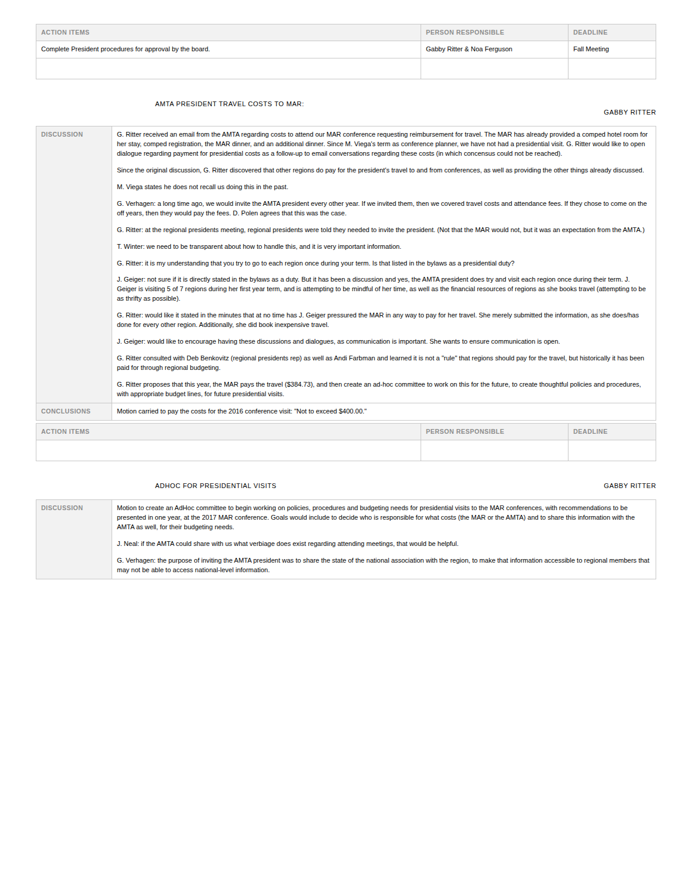| ACTION ITEMS | PERSON RESPONSIBLE | DEADLINE |
| --- | --- | --- |
| Complete President procedures for approval by the board. | Gabby Ritter & Noa Ferguson | Fall Meeting |
AMTA PRESIDENT TRAVEL COSTS TO MAR: GABBY RITTER
| DISCUSSION | G. Ritter received an email from the AMTA regarding costs to attend our MAR conference requesting reimbursement for travel. The MAR has already provided a comped hotel room for her stay, comped registration, the MAR dinner, and an additional dinner. Since M. Viega's term as conference planner, we have not had a presidential visit. G. Ritter would like to open dialogue regarding payment for presidential costs as a follow-up to email conversations regarding these costs (in which concensus could not be reached). Since the original discussion, G. Ritter discovered that other regions do pay for the president's travel to and from conferences, as well as providing the other things already discussed. M. Viega states he does not recall us doing this in the past. G. Verhagen: a long time ago, we would invite the AMTA president every other year. If we invited them, then we covered travel costs and attendance fees. If they chose to come on the off years, then they would pay the fees. D. Polen agrees that this was the case. G. Ritter: at the regional presidents meeting, regional presidents were told they needed to invite the president. (Not that the MAR would not, but it was an expectation from the AMTA.) T. Winter: we need to be transparent about how to handle this, and it is very important information. G. Ritter: it is my understanding that you try to go to each region once during your term. Is that listed in the bylaws as a presidential duty? J. Geiger: not sure if it is directly stated in the bylaws as a duty. But it has been a discussion and yes, the AMTA president does try and visit each region once during their term. J. Geiger is visiting 5 of 7 regions during her first year term, and is attempting to be mindful of her time, as well as the financial resources of regions as she books travel (attempting to be as thrifty as possible). G. Ritter: would like it stated in the minutes that at no time has J. Geiger pressured the MAR in any way to pay for her travel. She merely submitted the information, as she does/has done for every other region. Additionally, she did book inexpensive travel. J. Geiger: would like to encourage having these discussions and dialogues, as communication is important. She wants to ensure communication is open. G. Ritter consulted with Deb Benkovitz (regional presidents rep) as well as Andi Farbman and learned it is not a "rule" that regions should pay for the travel, but historically it has been paid for through regional budgeting. G. Ritter proposes that this year, the MAR pays the travel ($384.73), and then create an ad-hoc committee to work on this for the future, to create thoughtful policies and procedures, with appropriate budget lines, for future presidential visits. |
| CONCLUSIONS | Motion carried to pay the costs for the 2016 conference visit: "Not to exceed $400.00." |
| ACTION ITEMS | PERSON RESPONSIBLE | DEADLINE |
| --- | --- | --- |
ADHOC FOR PRESIDENTIAL VISITS GABBY RITTER
| DISCUSSION | Motion to create an AdHoc committee to begin working on policies, procedures and budgeting needs for presidential visits to the MAR conferences, with recommendations to be presented in one year, at the 2017 MAR conference. Goals would include to decide who is responsible for what costs (the MAR or the AMTA) and to share this information with the AMTA as well, for their budgeting needs. J. Neal: if the AMTA could share with us what verbiage does exist regarding attending meetings, that would be helpful. G. Verhagen: the purpose of inviting the AMTA president was to share the state of the national association with the region, to make that information accessible to regional members that may not be able to access national-level information. |